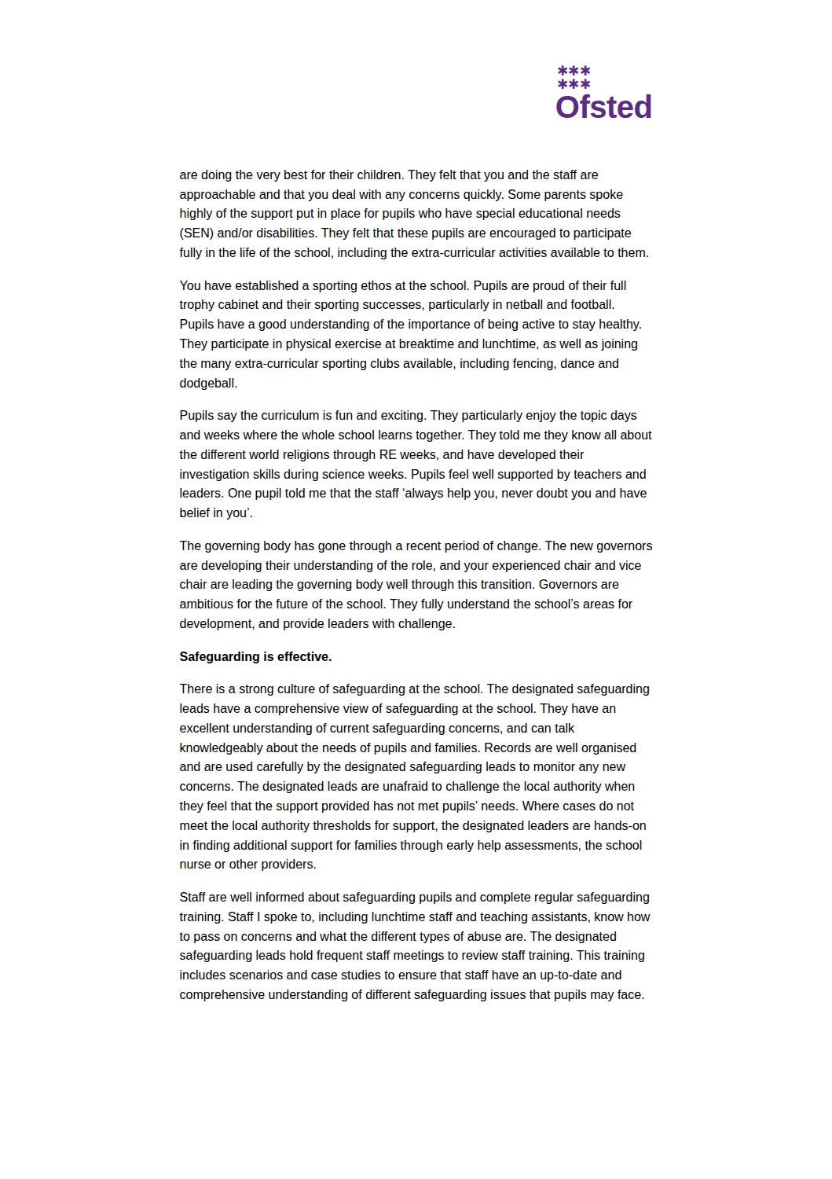✱✱✱
✱✱✱
Ofsted
are doing the very best for their children. They felt that you and the staff are approachable and that you deal with any concerns quickly. Some parents spoke highly of the support put in place for pupils who have special educational needs (SEN) and/or disabilities. They felt that these pupils are encouraged to participate fully in the life of the school, including the extra-curricular activities available to them.
You have established a sporting ethos at the school. Pupils are proud of their full trophy cabinet and their sporting successes, particularly in netball and football. Pupils have a good understanding of the importance of being active to stay healthy. They participate in physical exercise at breaktime and lunchtime, as well as joining the many extra-curricular sporting clubs available, including fencing, dance and dodgeball.
Pupils say the curriculum is fun and exciting. They particularly enjoy the topic days and weeks where the whole school learns together. They told me they know all about the different world religions through RE weeks, and have developed their investigation skills during science weeks. Pupils feel well supported by teachers and leaders. One pupil told me that the staff ‘always help you, never doubt you and have belief in you’.
The governing body has gone through a recent period of change. The new governors are developing their understanding of the role, and your experienced chair and vice chair are leading the governing body well through this transition. Governors are ambitious for the future of the school. They fully understand the school’s areas for development, and provide leaders with challenge.
Safeguarding is effective.
There is a strong culture of safeguarding at the school. The designated safeguarding leads have a comprehensive view of safeguarding at the school. They have an excellent understanding of current safeguarding concerns, and can talk knowledgeably about the needs of pupils and families. Records are well organised and are used carefully by the designated safeguarding leads to monitor any new concerns. The designated leads are unafraid to challenge the local authority when they feel that the support provided has not met pupils’ needs. Where cases do not meet the local authority thresholds for support, the designated leaders are hands-on in finding additional support for families through early help assessments, the school nurse or other providers.
Staff are well informed about safeguarding pupils and complete regular safeguarding training. Staff I spoke to, including lunchtime staff and teaching assistants, know how to pass on concerns and what the different types of abuse are. The designated safeguarding leads hold frequent staff meetings to review staff training. This training includes scenarios and case studies to ensure that staff have an up-to-date and comprehensive understanding of different safeguarding issues that pupils may face.